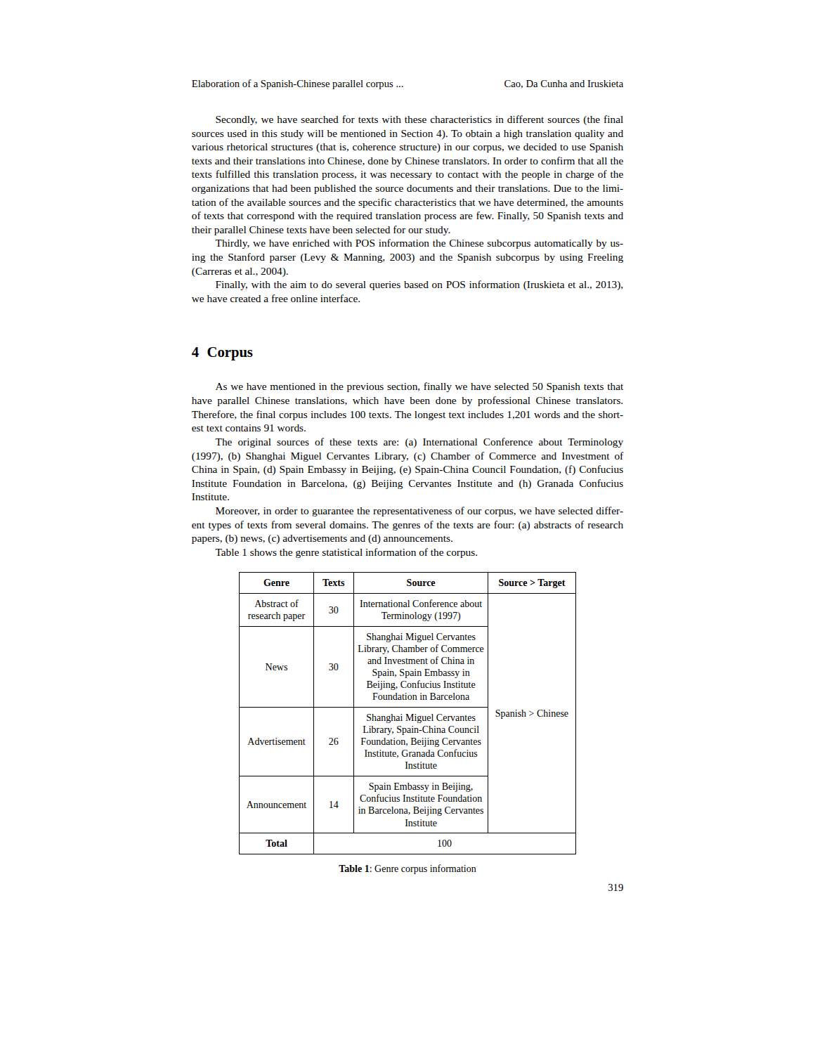Elaboration of a Spanish-Chinese parallel corpus ... Cao, Da Cunha and Iruskieta
Secondly, we have searched for texts with these characteristics in different sources (the final sources used in this study will be mentioned in Section 4). To obtain a high translation quality and various rhetorical structures (that is, coherence structure) in our corpus, we decided to use Spanish texts and their translations into Chinese, done by Chinese translators. In order to confirm that all the texts fulfilled this translation process, it was necessary to contact with the people in charge of the organizations that had been published the source documents and their translations. Due to the limitation of the available sources and the specific characteristics that we have determined, the amounts of texts that correspond with the required translation process are few. Finally, 50 Spanish texts and their parallel Chinese texts have been selected for our study.
Thirdly, we have enriched with POS information the Chinese subcorpus automatically by using the Stanford parser (Levy & Manning, 2003) and the Spanish subcorpus by using Freeling (Carreras et al., 2004).
Finally, with the aim to do several queries based on POS information (Iruskieta et al., 2013), we have created a free online interface.
4 Corpus
As we have mentioned in the previous section, finally we have selected 50 Spanish texts that have parallel Chinese translations, which have been done by professional Chinese translators. Therefore, the final corpus includes 100 texts. The longest text includes 1,201 words and the shortest text contains 91 words.
The original sources of these texts are: (a) International Conference about Terminology (1997), (b) Shanghai Miguel Cervantes Library, (c) Chamber of Commerce and Investment of China in Spain, (d) Spain Embassy in Beijing, (e) Spain-China Council Foundation, (f) Confucius Institute Foundation in Barcelona, (g) Beijing Cervantes Institute and (h) Granada Confucius Institute.
Moreover, in order to guarantee the representativeness of our corpus, we have selected different types of texts from several domains. The genres of the texts are four: (a) abstracts of research papers, (b) news, (c) advertisements and (d) announcements.
Table 1 shows the genre statistical information of the corpus.
| Genre | Texts | Source | Source > Target |
| --- | --- | --- | --- |
| Abstract of research paper | 30 | International Conference about Terminology (1997) | Spanish > Chinese |
| News | 30 | Shanghai Miguel Cervantes Library, Chamber of Commerce and Investment of China in Spain, Spain Embassy in Beijing, Confucius Institute Foundation in Barcelona |
| Advertisement | 26 | Shanghai Miguel Cervantes Library, Spain-China Council Foundation, Beijing Cervantes Institute, Granada Confucius Institute |
| Announcement | 14 | Spain Embassy in Beijing, Confucius Institute Foundation in Barcelona, Beijing Cervantes Institute |
| Total | 100 |
Table 1: Genre corpus information
319